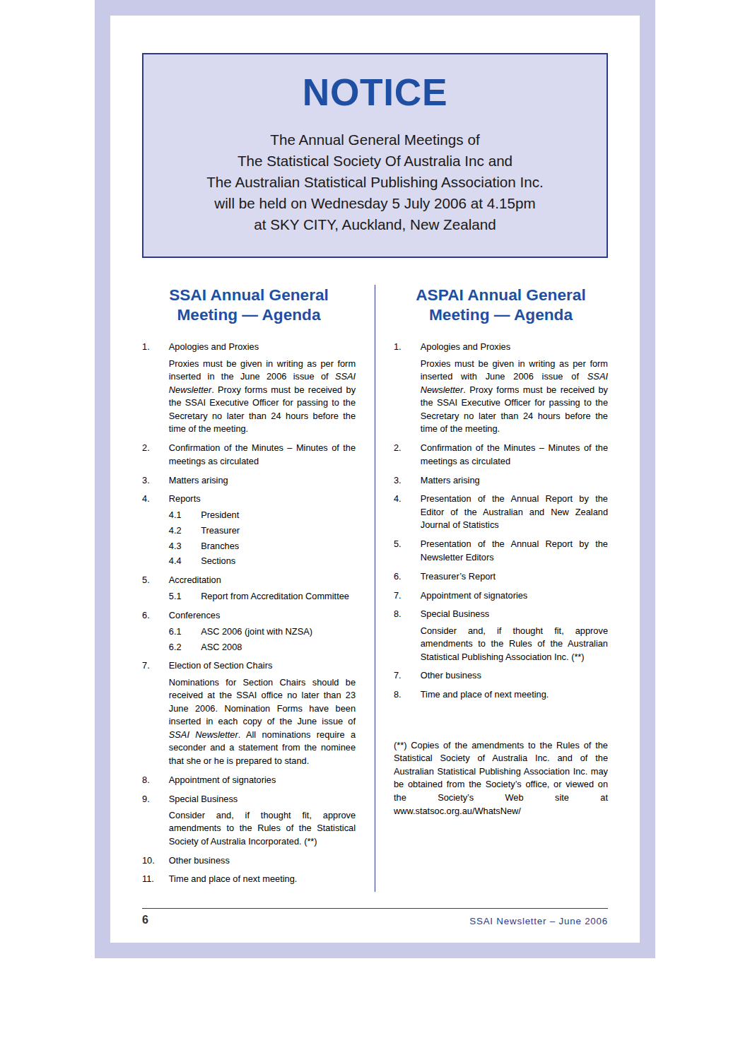NOTICE
The Annual General Meetings of
The Statistical Society Of Australia Inc and
The Australian Statistical Publishing Association Inc.
will be held on Wednesday 5 July 2006 at 4.15pm
at SKY CITY, Auckland, New Zealand
SSAI Annual General
Meeting — Agenda
Apologies and Proxies
Proxies must be given in writing as per form inserted in the June 2006 issue of SSAI Newsletter. Proxy forms must be received by the SSAI Executive Officer for passing to the Secretary no later than 24 hours before the time of the meeting.
Confirmation of the Minutes – Minutes of the meetings as circulated
Matters arising
Reports
4.1 President
4.2 Treasurer
4.3 Branches
4.4 Sections
Accreditation
5.1 Report from Accreditation Committee
Conferences
6.1 ASC 2006 (joint with NZSA)
6.2 ASC 2008
Election of Section Chairs
Nominations for Section Chairs should be received at the SSAI office no later than 23 June 2006. Nomination Forms have been inserted in each copy of the June issue of SSAI Newsletter. All nominations require a seconder and a statement from the nominee that she or he is prepared to stand.
Appointment of signatories
Special Business
Consider and, if thought fit, approve amendments to the Rules of the Statistical Society of Australia Incorporated. (**)
Other business
Time and place of next meeting.
ASPAI Annual General
Meeting — Agenda
Apologies and Proxies
Proxies must be given in writing as per form inserted with June 2006 issue of SSAI Newsletter. Proxy forms must be received by the SSAI Executive Officer for passing to the Secretary no later than 24 hours before the time of the meeting.
Confirmation of the Minutes – Minutes of the meetings as circulated
Matters arising
Presentation of the Annual Report by the Editor of the Australian and New Zealand Journal of Statistics
Presentation of the Annual Report by the Newsletter Editors
Treasurer’s Report
Appointment of signatories
Special Business
Consider and, if thought fit, approve amendments to the Rules of the Australian Statistical Publishing Association Inc. (**)
Other business
Time and place of next meeting.
(**) Copies of the amendments to the Rules of the Statistical Society of Australia Inc. and of the Australian Statistical Publishing Association Inc. may be obtained from the Society’s office, or viewed on the Society’s Web site at www.statsoc.org.au/WhatsNew/
6
SSAI Newsletter – June 2006